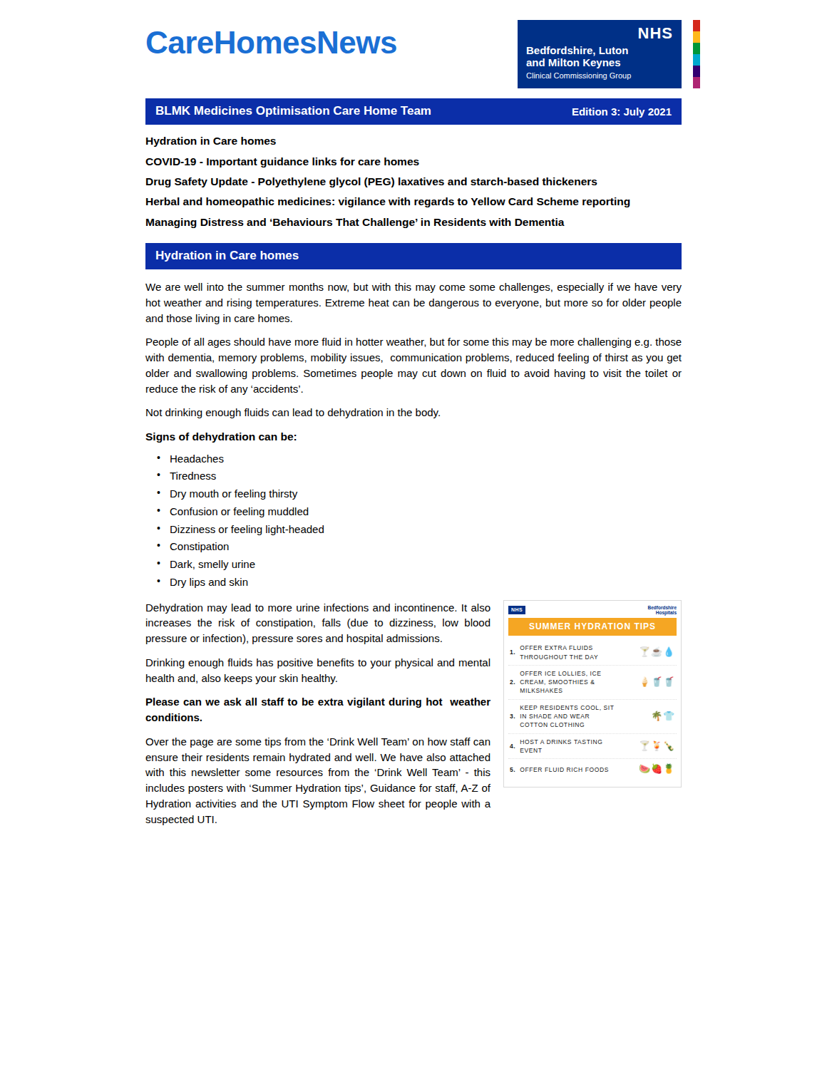CareHomesNews
NHS
Bedfordshire, Luton
and Milton Keynes
Clinical Commissioning Group
BLMK Medicines Optimisation Care Home Team Edition 3: July 2021
Hydration in Care homes
COVID-19 - Important guidance links for care homes
Drug Safety Update - Polyethylene glycol (PEG) laxatives and starch-based thickeners
Herbal and homeopathic medicines: vigilance with regards to Yellow Card Scheme reporting
Managing Distress and ‘Behaviours That Challenge’ in Residents with Dementia
Hydration in Care homes
We are well into the summer months now, but with this may come some challenges, especially if we have very hot weather and rising temperatures. Extreme heat can be dangerous to everyone, but more so for older people and those living in care homes.
People of all ages should have more fluid in hotter weather, but for some this may be more challenging e.g. those with dementia, memory problems, mobility issues, communication problems, reduced feeling of thirst as you get older and swallowing problems. Sometimes people may cut down on fluid to avoid having to visit the toilet or reduce the risk of any ‘accidents’.
Not drinking enough fluids can lead to dehydration in the body.
Signs of dehydration can be:
Headaches
Tiredness
Dry mouth or feeling thirsty
Confusion or feeling muddled
Dizziness or feeling light-headed
Constipation
Dark, smelly urine
Dry lips and skin
Dehydration may lead to more urine infections and incontinence. It also increases the risk of constipation, falls (due to dizziness, low blood pressure or infection), pressure sores and hospital admissions.
Drinking enough fluids has positive benefits to your physical and mental health and, also keeps your skin healthy.
Please can we ask all staff to be extra vigilant during hot weather conditions.
Over the page are some tips from the ‘Drink Well Team’ on how staff can ensure their residents remain hydrated and well. We have also attached with this newsletter some resources from the ‘Drink Well Team’ - this includes posters with ‘Summer Hydration tips’, Guidance for staff, A-Z of Hydration activities and the UTI Symptom Flow sheet for people with a suspected UTI.
NHS Bedfordshire
Hospitals
SUMMER HYDRATION TIPS
1. OFFER EXTRA FLUIDS THROUGHOUT THE DAY 🍸☕💧
2. OFFER ICE LOLLIES, ICE CREAM, SMOOTHIES & MILKSHAKES 🍦🥤🥤
3. KEEP RESIDENTS COOL, SIT IN SHADE AND WEAR COTTON CLOTHING 🌴👕
4. HOST A DRINKS TASTING EVENT 🍸🍹🍾
5. OFFER FLUID RICH FOODS 🍉🍓🍍